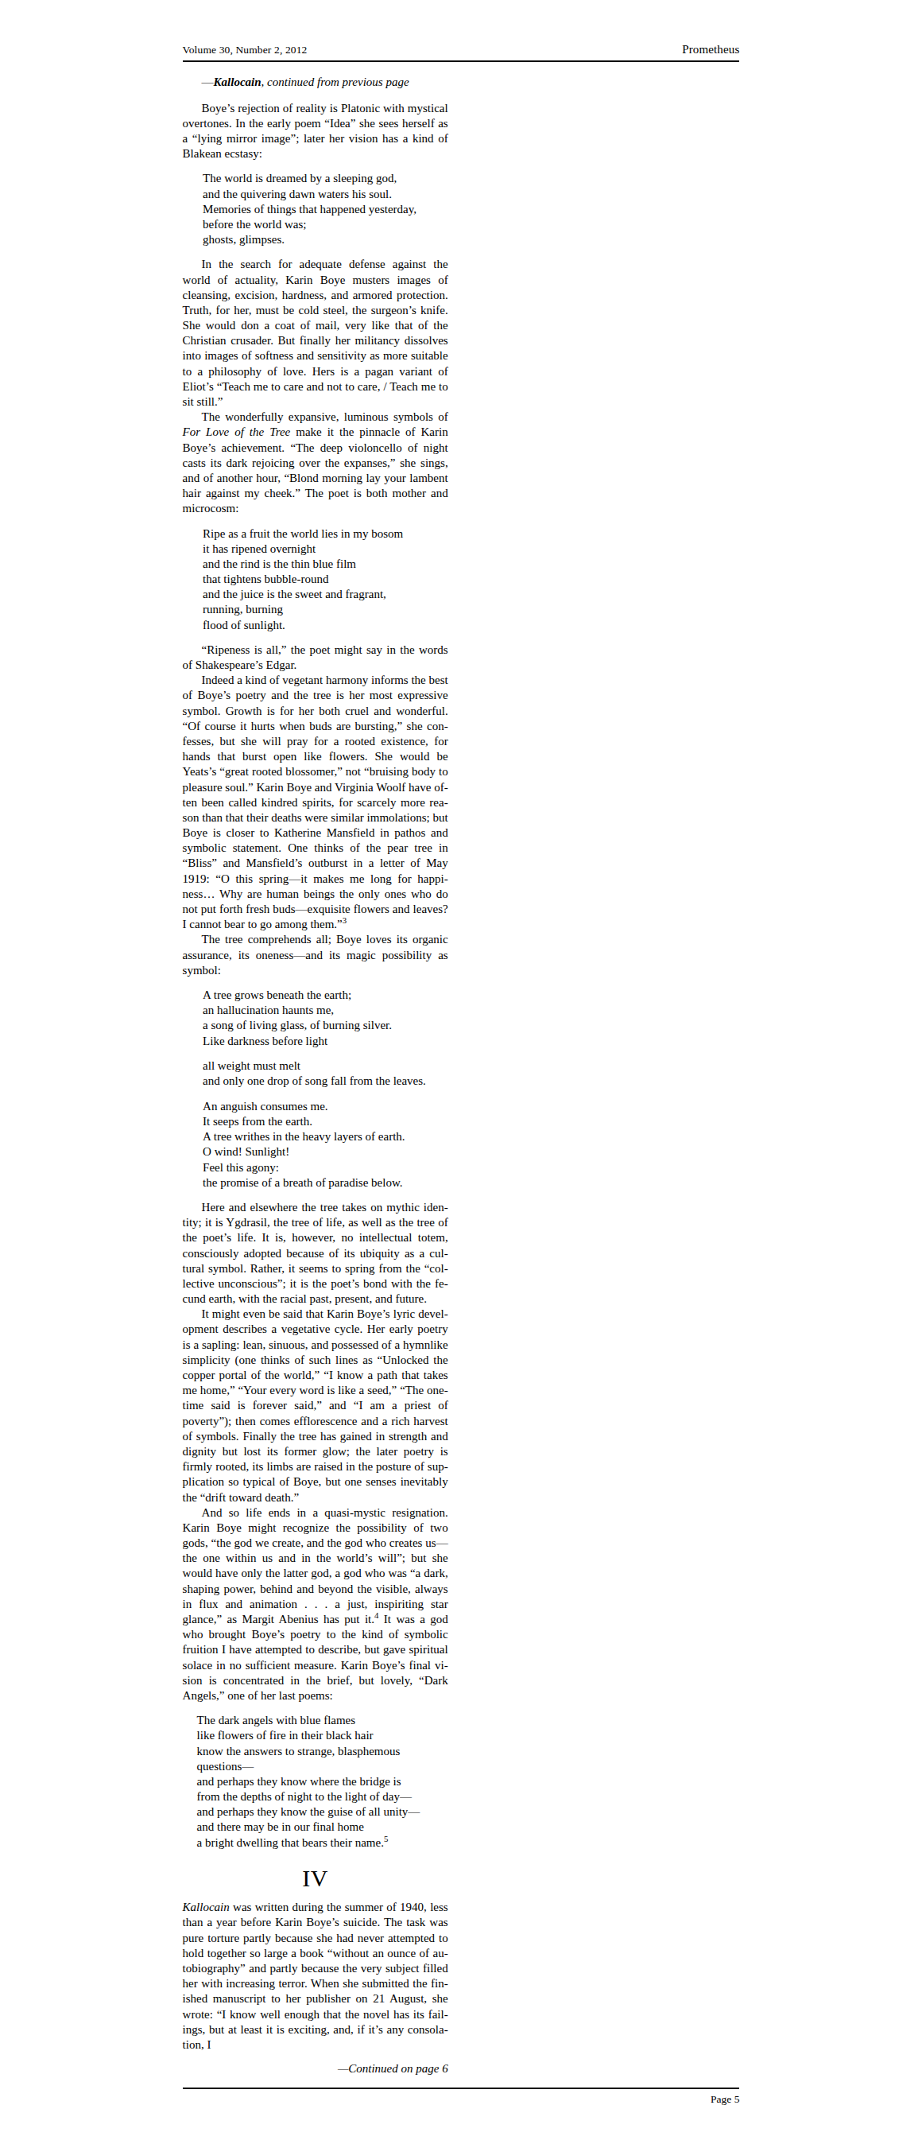Volume 30, Number 2, 2012
Prometheus
—Kallocain, continued from previous page
Boye’s rejection of reality is Platonic with mystical overtones. In the early poem “Idea” she sees herself as a “lying mirror image”; later her vision has a kind of Blakean ecstasy:
The world is dreamed by a sleeping god,
and the quivering dawn waters his soul.
Memories of things that happened yesterday,
before the world was;
ghosts, glimpses.
In the search for adequate defense against the world of actuality, Karin Boye musters images of cleansing, excision, hardness, and armored protection. Truth, for her, must be cold steel, the surgeon’s knife. She would don a coat of mail, very like that of the Christian crusader. But finally her militancy dissolves into images of softness and sensitivity as more suitable to a philosophy of love. Hers is a pagan variant of Eliot’s “Teach me to care and not to care, / Teach me to sit still.”
The wonderfully expansive, luminous symbols of For Love of the Tree make it the pinnacle of Karin Boye’s achievement. “The deep violoncello of night casts its dark rejoicing over the expanses,” she sings, and of another hour, “Blond morning lay your lambent hair against my cheek.” The poet is both mother and microcosm:
Ripe as a fruit the world lies in my bosom
it has ripened overnight
and the rind is the thin blue film
that tightens bubble-round
and the juice is the sweet and fragrant,
running, burning
flood of sunlight.
“Ripeness is all,” the poet might say in the words of Shakespeare’s Edgar.
Indeed a kind of vegetant harmony informs the best of Boye’s poetry and the tree is her most expressive symbol. Growth is for her both cruel and wonderful. “Of course it hurts when buds are bursting,” she confesses, but she will pray for a rooted existence, for hands that burst open like flowers. She would be Yeats’s “great rooted blossomer,” not “bruising body to pleasure soul.” Karin Boye and Virginia Woolf have often been called kindred spirits, for scarcely more reason than that their deaths were similar immolations; but Boye is closer to Katherine Mansfield in pathos and symbolic statement. One thinks of the pear tree in “Bliss” and Mansfield’s outburst in a letter of May 1919: “O this spring—it makes me long for happiness… Why are human beings the only ones who do not put forth fresh buds—exquisite flowers and leaves? I cannot bear to go among them.”3
The tree comprehends all; Boye loves its organic assurance, its oneness—and its magic possibility as symbol:
A tree grows beneath the earth;
an hallucination haunts me,
a song of living glass, of burning silver.
Like darkness before light
all weight must melt
and only one drop of song fall from the leaves.
An anguish consumes me.
It seeps from the earth.
A tree writhes in the heavy layers of earth.
O wind! Sunlight!
Feel this agony:
the promise of a breath of paradise below.
Here and elsewhere the tree takes on mythic identity; it is Ygdrasil, the tree of life, as well as the tree of the poet’s life. It is, however, no intellectual totem, consciously adopted because of its ubiquity as a cultural symbol. Rather, it seems to spring from the “collective unconscious”; it is the poet’s bond with the fecund earth, with the racial past, present, and future.
It might even be said that Karin Boye’s lyric development describes a vegetative cycle. Her early poetry is a sapling: lean, sinuous, and possessed of a hymnlike simplicity (one thinks of such lines as “Unlocked the copper portal of the world,” “I know a path that takes me home,” “Your every word is like a seed,” “The onetime said is forever said,” and “I am a priest of poverty”); then comes efflorescence and a rich harvest of symbols. Finally the tree has gained in strength and dignity but lost its former glow; the later poetry is firmly rooted, its limbs are raised in the posture of supplication so typical of Boye, but one senses inevitably the “drift toward death.”
And so life ends in a quasi-mystic resignation. Karin Boye might recognize the possibility of two gods, “the god we create, and the god who creates us—the one within us and in the world’s will”; but she would have only the latter god, a god who was “a dark, shaping power, behind and beyond the visible, always in flux and animation . . . a just, inspiriting star glance,” as Margit Abenius has put it.4 It was a god who brought Boye’s poetry to the kind of symbolic fruition I have attempted to describe, but gave spiritual solace in no sufficient measure. Karin Boye’s final vision is concentrated in the brief, but lovely, “Dark Angels,” one of her last poems:
The dark angels with blue flames
like flowers of fire in their black hair
know the answers to strange, blasphemous questions—
and perhaps they know where the bridge is
from the depths of night to the light of day—
and perhaps they know the guise of all unity—
and there may be in our final home
a bright dwelling that bears their name.5
IV
Kallocain was written during the summer of 1940, less than a year before Karin Boye’s suicide. The task was pure torture partly because she had never attempted to hold together so large a book “without an ounce of autobiography” and partly because the very subject filled her with increasing terror. When she submitted the finished manuscript to her publisher on 21 August, she wrote: “I know well enough that the novel has its failings, but at least it is exciting, and, if it’s any consolation, I
—Continued on page 6
Page 5